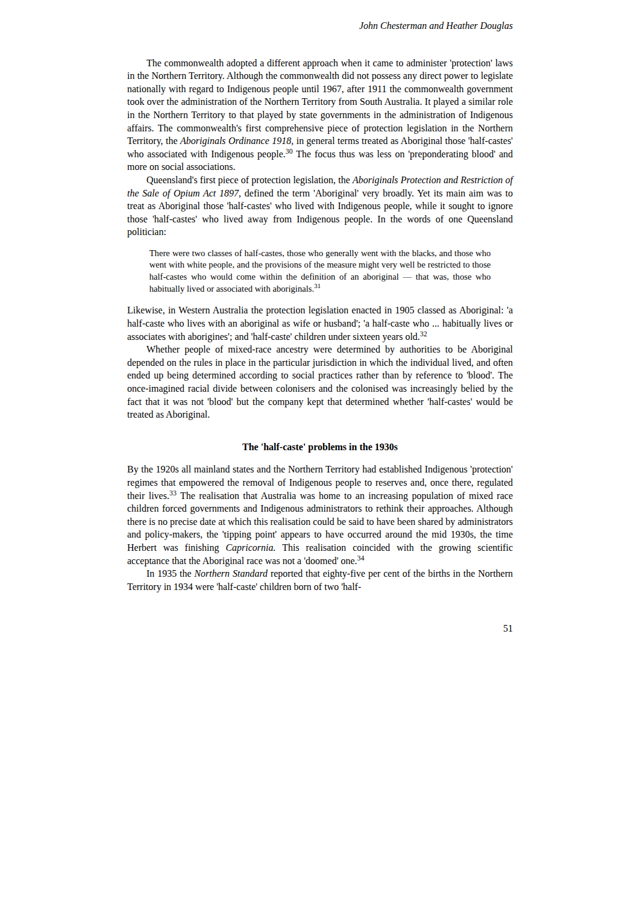John Chesterman and Heather Douglas
The commonwealth adopted a different approach when it came to administer 'protection' laws in the Northern Territory. Although the commonwealth did not possess any direct power to legislate nationally with regard to Indigenous people until 1967, after 1911 the commonwealth government took over the administration of the Northern Territory from South Australia. It played a similar role in the Northern Territory to that played by state governments in the administration of Indigenous affairs. The commonwealth's first comprehensive piece of protection legislation in the Northern Territory, the Aboriginals Ordinance 1918, in general terms treated as Aboriginal those 'half-castes' who associated with Indigenous people.30 The focus thus was less on 'preponderating blood' and more on social associations.
Queensland's first piece of protection legislation, the Aboriginals Protection and Restriction of the Sale of Opium Act 1897, defined the term 'Aboriginal' very broadly. Yet its main aim was to treat as Aboriginal those 'half-castes' who lived with Indigenous people, while it sought to ignore those 'half-castes' who lived away from Indigenous people. In the words of one Queensland politician:
There were two classes of half-castes, those who generally went with the blacks, and those who went with white people, and the provisions of the measure might very well be restricted to those half-castes who would come within the definition of an aboriginal — that was, those who habitually lived or associated with aboriginals.31
Likewise, in Western Australia the protection legislation enacted in 1905 classed as Aboriginal: 'a half-caste who lives with an aboriginal as wife or husband'; 'a half-caste who ... habitually lives or associates with aborigines'; and 'half-caste' children under sixteen years old.32
Whether people of mixed-race ancestry were determined by authorities to be Aboriginal depended on the rules in place in the particular jurisdiction in which the individual lived, and often ended up being determined according to social practices rather than by reference to 'blood'. The once-imagined racial divide between colonisers and the colonised was increasingly belied by the fact that it was not 'blood' but the company kept that determined whether 'half-castes' would be treated as Aboriginal.
The 'half-caste' problems in the 1930s
By the 1920s all mainland states and the Northern Territory had established Indigenous 'protection' regimes that empowered the removal of Indigenous people to reserves and, once there, regulated their lives.33 The realisation that Australia was home to an increasing population of mixed race children forced governments and Indigenous administrators to rethink their approaches. Although there is no precise date at which this realisation could be said to have been shared by administrators and policy-makers, the 'tipping point' appears to have occurred around the mid 1930s, the time Herbert was finishing Capricornia. This realisation coincided with the growing scientific acceptance that the Aboriginal race was not a 'doomed' one.34
In 1935 the Northern Standard reported that eighty-five per cent of the births in the Northern Territory in 1934 were 'half-caste' children born of two 'half-
51